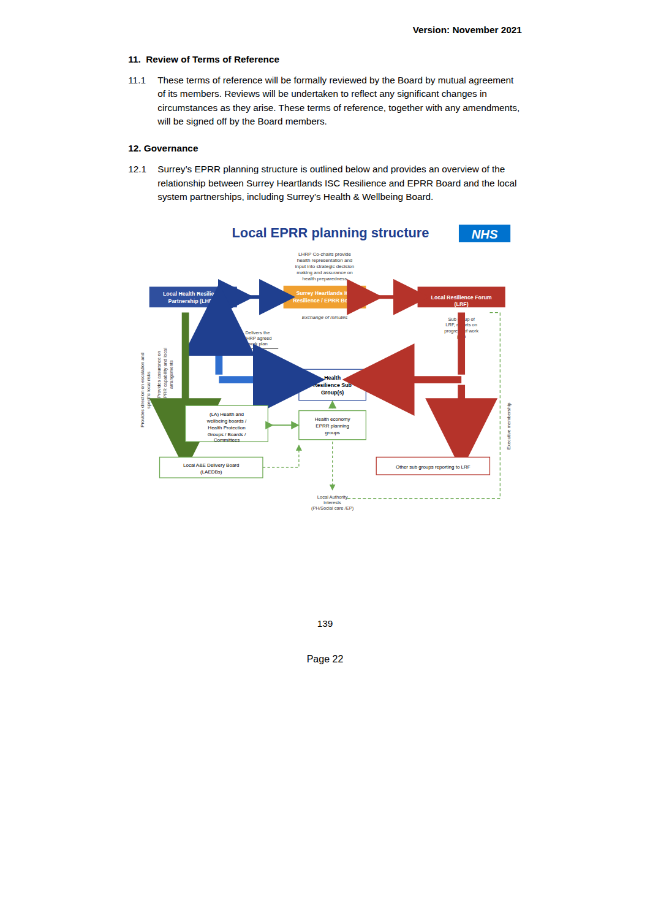Version: November 2021
11. Review of Terms of Reference
11.1
These terms of reference will be formally reviewed by the Board by mutual agreement of its members. Reviews will be undertaken to reflect any significant changes in circumstances as they arise. These terms of reference, together with any amendments, will be signed off by the Board members.
12. Governance
12.1
Surrey’s EPRR planning structure is outlined below and provides an overview of the relationship between Surrey Heartlands ISC Resilience and EPRR Board and the local system partnerships, including Surrey’s Health & Wellbeing Board.
Local EPRR planning structure NHS LHRP Co-chairs provide health representation and input into strategic decision making and assurance on health preparedness Local Health Resilience Partnership (LHRP) Surrey Heartlands ICS Resilience / EPRR Board Local Resilience Forum (LRF) Exchange of minutes Sub group of LRF, reports on progress of work plan Delivers the LHRP agreed work plan Provides direction on escalation and specific local risks Provides assurance on EPRR capability and local arrangements Executive membership Health Resilience Sub Group(s) (LA) Health and wellbeing boards / Health Protection Groups / Boards / Committees Health economy EPRR planning groups Local A&E Delivery Board (LAEDBs) Other sub groups reporting to LRF Local Authority interests (PH/Social care /EP)
139
Page 22